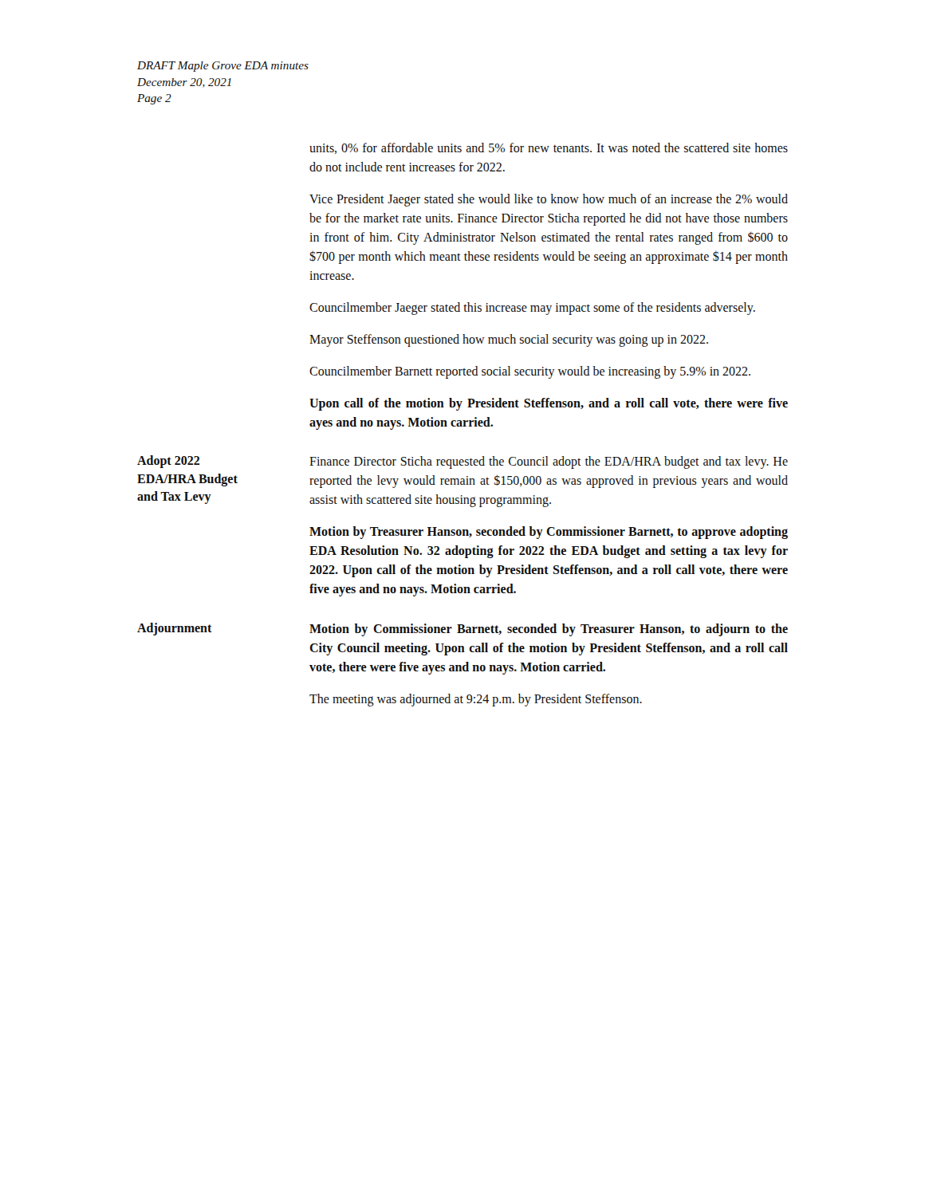DRAFT Maple Grove EDA minutes December 20, 2021 Page 2
units, 0% for affordable units and 5% for new tenants. It was noted the scattered site homes do not include rent increases for 2022.
Vice President Jaeger stated she would like to know how much of an increase the 2% would be for the market rate units. Finance Director Sticha reported he did not have those numbers in front of him. City Administrator Nelson estimated the rental rates ranged from $600 to $700 per month which meant these residents would be seeing an approximate $14 per month increase.
Councilmember Jaeger stated this increase may impact some of the residents adversely.
Mayor Steffenson questioned how much social security was going up in 2022.
Councilmember Barnett reported social security would be increasing by 5.9% in 2022.
Upon call of the motion by President Steffenson, and a roll call vote, there were five ayes and no nays. Motion carried.
Adopt 2022
EDA/HRA Budget
and Tax Levy
Finance Director Sticha requested the Council adopt the EDA/HRA budget and tax levy. He reported the levy would remain at $150,000 as was approved in previous years and would assist with scattered site housing programming.
Motion by Treasurer Hanson, seconded by Commissioner Barnett, to approve adopting EDA Resolution No. 32 adopting for 2022 the EDA budget and setting a tax levy for 2022. Upon call of the motion by President Steffenson, and a roll call vote, there were five ayes and no nays. Motion carried.
Adjournment
Motion by Commissioner Barnett, seconded by Treasurer Hanson, to adjourn to the City Council meeting. Upon call of the motion by President Steffenson, and a roll call vote, there were five ayes and no nays. Motion carried.
The meeting was adjourned at 9:24 p.m. by President Steffenson.